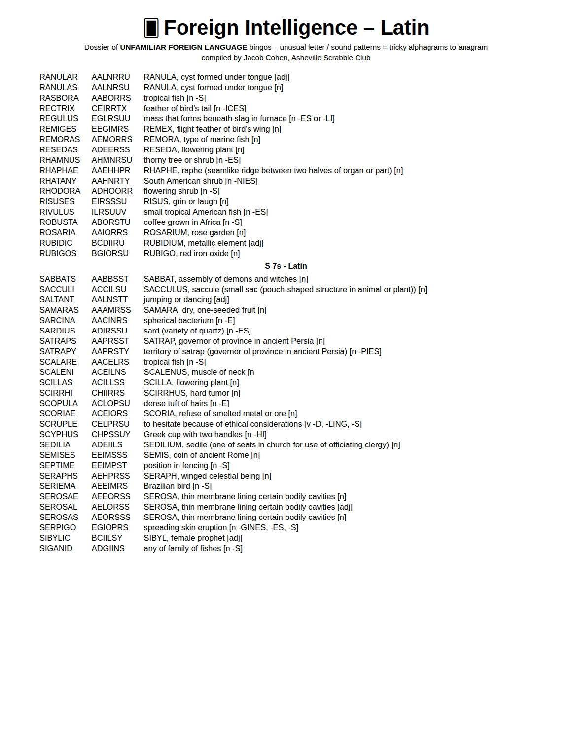🂠
Foreign Intelligence – Latin
Dossier of UNFAMILIAR FOREIGN LANGUAGE bingos – unusual letter / sound patterns = tricky alphagrams to anagram
compiled by Jacob Cohen, Asheville Scrabble Club
| RANULAR | AALNRRU | RANULA, cyst formed under tongue [adj] |
| RANULAS | AALNRSU | RANULA, cyst formed under tongue [n] |
| RASBORA | AABORRS | tropical fish [n -S] |
| RECTRIX | CEIRRTX | feather of bird's tail [n -ICES] |
| REGULUS | EGLRSUU | mass that forms beneath slag in furnace [n -ES or -LI] |
| REMIGES | EEGIMRS | REMEX, flight feather of bird's wing [n] |
| REMORAS | AEMORRS | REMORA, type of marine fish [n] |
| RESEDAS | ADEERSS | RESEDA, flowering plant [n] |
| RHAMNUS | AHMNRSU | thorny tree or shrub [n -ES] |
| RHAPHAE | AAEHHPR | RHAPHE, raphe (seamlike ridge between two halves of organ or part) [n] |
| RHATANY | AAHNRTY | South American shrub [n -NIES] |
| RHODORA | ADHOORR | flowering shrub [n -S] |
| RISUSES | EIRSSSU | RISUS, grin or laugh [n] |
| RIVULUS | ILRSUUV | small tropical American fish [n -ES] |
| ROBUSTA | ABORSTU | coffee grown in Africa [n -S] |
| ROSARIA | AAIORRS | ROSARIUM, rose garden [n] |
| RUBIDIC | BCDIIRU | RUBIDIUM, metallic element [adj] |
| RUBIGOS | BGIORSU | RUBIGO, red iron oxide [n] |
S 7s - Latin
| SABBATS | AABBSST | SABBAT, assembly of demons and witches [n] |
| SACCULI | ACCILSU | SACCULUS, saccule (small sac (pouch-shaped structure in animal or plant)) [n] |
| SALTANT | AALNSTT | jumping or dancing [adj] |
| SAMARAS | AAAMRSS | SAMARA, dry, one-seeded fruit [n] |
| SARCINA | AACINRS | spherical bacterium [n -E] |
| SARDIUS | ADIRSSU | sard (variety of quartz) [n -ES] |
| SATRAPS | AAPRSST | SATRAP, governor of province in ancient Persia [n] |
| SATRAPY | AAPRSTY | territory of satrap (governor of province in ancient Persia) [n -PIES] |
| SCALARE | AACELRS | tropical fish [n -S] |
| SCALENI | ACEILNS | SCALENUS, muscle of neck [n |
| SCILLAS | ACILLSS | SCILLA, flowering plant [n] |
| SCIRRHI | CHIIRRS | SCIRRHUS, hard tumor [n] |
| SCOPULA | ACLOPSU | dense tuft of hairs [n -E] |
| SCORIAE | ACEIORS | SCORIA, refuse of smelted metal or ore [n] |
| SCRUPLE | CELPRSU | to hesitate because of ethical considerations [v -D, -LING, -S] |
| SCYPHUS | CHPSSUY | Greek cup with two handles [n -HI] |
| SEDILIA | ADEIILS | SEDILIUM, sedile (one of seats in church for use of officiating clergy) [n] |
| SEMISES | EEIMSSS | SEMIS, coin of ancient Rome [n] |
| SEPTIME | EEIMPST | position in fencing [n -S] |
| SERAPHS | AEHPRSS | SERAPH, winged celestial being [n] |
| SERIEMA | AEEIMRS | Brazilian bird [n -S] |
| SEROSAE | AEEORSS | SEROSA, thin membrane lining certain bodily cavities [n] |
| SEROSAL | AELORSS | SEROSA, thin membrane lining certain bodily cavities [adj] |
| SEROSAS | AEORSSS | SEROSA, thin membrane lining certain bodily cavities [n] |
| SERPIGO | EGIOPRS | spreading skin eruption [n -GINES, -ES, -S] |
| SIBYLIC | BCIILSY | SIBYL, female prophet [adj] |
| SIGANID | ADGIINS | any of family of fishes [n -S] |